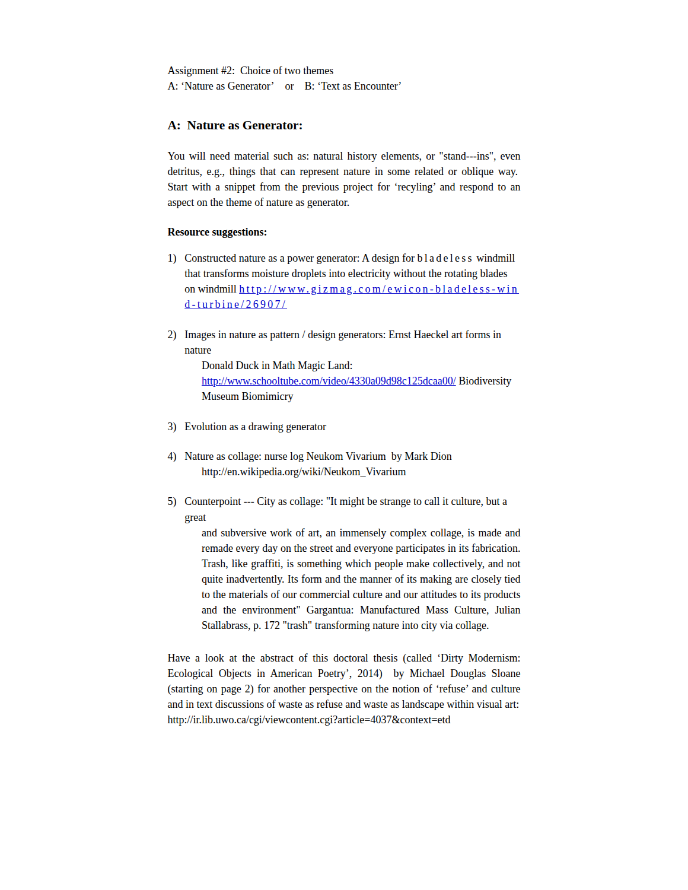Assignment #2: Choice of two themes
A: ‘Nature as Generator’ or B: ‘Text as Encounter’
A: Nature as Generator:
You will need material such as: natural history elements, or "stand‑‑‑ins", even detritus, e.g., things that can represent nature in some related or oblique way. Start with a snippet from the previous project for ‘recyling’ and respond to an aspect on the theme of nature as generator.
Resource suggestions:
1) Constructed nature as a power generator: A design for bladeless windmill that transforms moisture droplets into electricity without the rotating blades on windmill http://www.gizmag.com/ewicon-bladeless-wind-turbine/26907/
2) Images in nature as pattern / design generators: Ernst Haeckel art forms in nature
Donald Duck in Math Magic Land:
http://www.schooltube.com/video/4330a09d98c125dcaa00/ Biodiversity Museum Biomimicry
3) Evolution as a drawing generator
4) Nature as collage: nurse log Neukom Vivarium by Mark Dion
http://en.wikipedia.org/wiki/Neukom_Vivarium
5) Counterpoint ‑‑‑ City as collage: "It might be strange to call it culture, but a great
and subversive work of art, an immensely complex collage, is made and remade every day on the street and everyone participates in its fabrication. Trash, like graffiti, is something which people make collectively, and not quite inadvertently. Its form and the manner of its making are closely tied to the materials of our commercial culture and our attitudes to its products and the environment" Gargantua: Manufactured Mass Culture, Julian Stallabrass, p. 172 "trash" transforming nature into city via collage.
Have a look at the abstract of this doctoral thesis (called ‘Dirty Modernism: Ecological Objects in American Poetry’, 2014) by Michael Douglas Sloane (starting on page 2) for another perspective on the notion of ‘refuse’ and culture and in text discussions of waste as refuse and waste as landscape within visual art:
http://ir.lib.uwo.ca/cgi/viewcontent.cgi?article=4037&context=etd